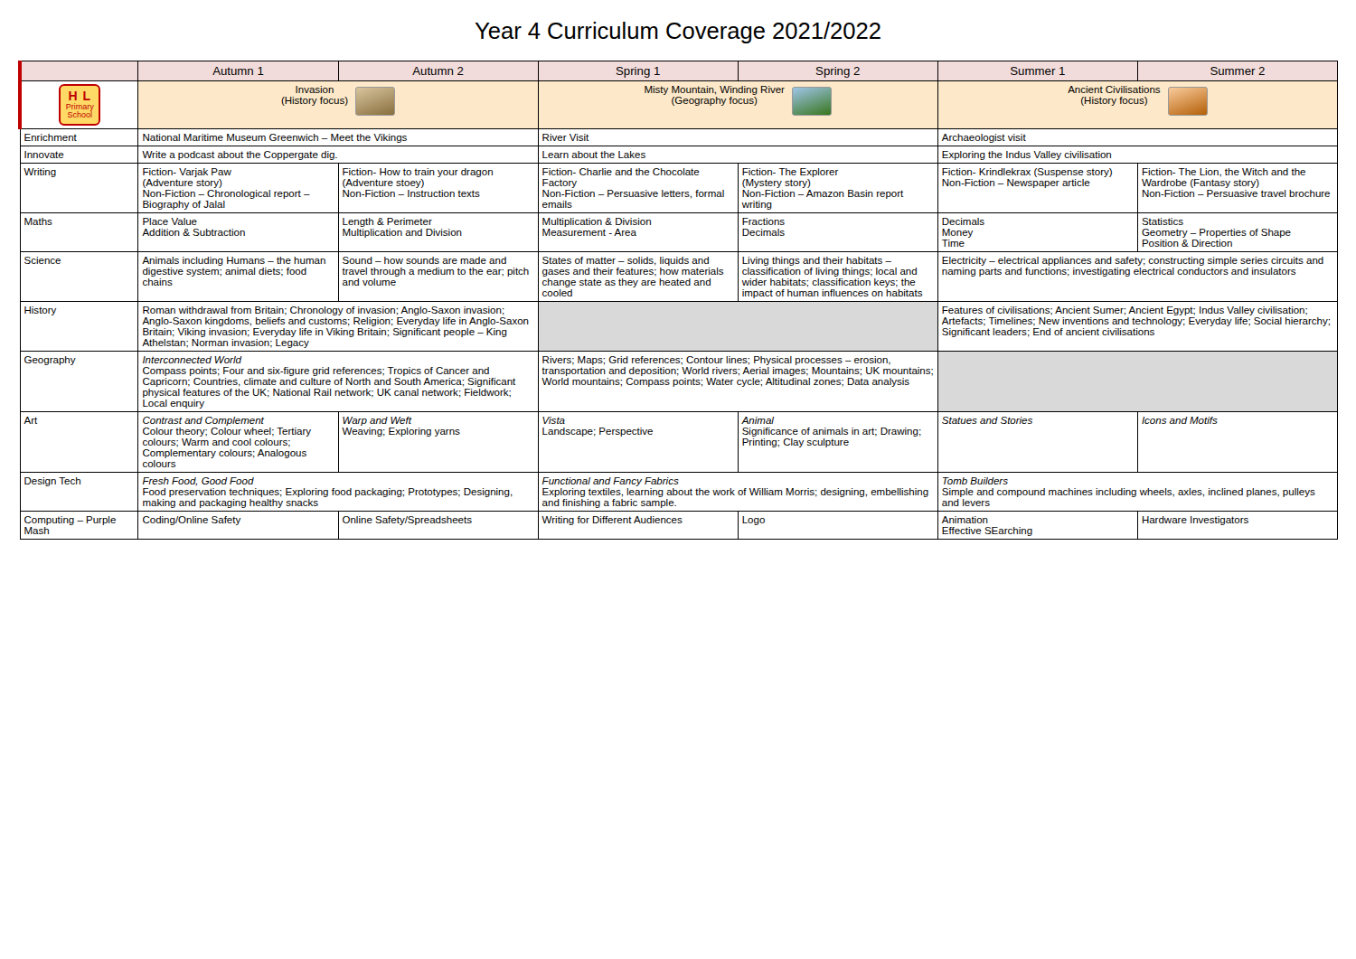Year 4 Curriculum Coverage 2021/2022
| | Autumn 1 | Autumn 2 | Spring 1 | Spring 2 | Summer 1 | Summer 2 |
| --- | --- | --- | --- | --- | --- | --- |
| H L Primary School | Invasion (History focus) | Misty Mountain, Winding River (Geography focus) | Ancient Civilisations (History focus) |
| Enrichment | National Maritime Museum Greenwich – Meet the Vikings | River Visit | Archaeologist visit |
| Innovate | Write a podcast about the Coppergate dig. | Learn about the Lakes | Exploring the Indus Valley civilisation |
| Writing | Fiction- Varjak Paw (Adventure story) Non-Fiction – Chronological report – Biography of Jalal | Fiction- How to train your dragon (Adventure stoey) Non-Fiction – Instruction texts | Fiction- Charlie and the Chocolate Factory Non-Fiction – Persuasive letters, formal emails | Fiction- The Explorer (Mystery story) Non-Fiction – Amazon Basin report writing | Fiction- Krindlekrax (Suspense story) Non-Fiction – Newspaper article | Fiction- The Lion, the Witch and the Wardrobe (Fantasy story) Non-Fiction – Persuasive travel brochure |
| Maths | Place Value Addition & Subtraction | Length & Perimeter Multiplication and Division | Multiplication & Division Measurement - Area | Fractions Decimals | Decimals Money Time | Statistics Geometry – Properties of Shape Position & Direction |
| Science | Animals including Humans – the human digestive system; animal diets; food chains | Sound – how sounds are made and travel through a medium to the ear; pitch and volume | States of matter – solids, liquids and gases and their features; how materials change state as they are heated and cooled | Living things and their habitats – classification of living things; local and wider habitats; classification keys; the impact of human influences on habitats | Electricity – electrical appliances and safety; constructing simple series circuits and naming parts and functions; investigating electrical conductors and insulators |
| History | Roman withdrawal from Britain; Chronology of invasion; Anglo-Saxon invasion; Anglo-Saxon kingdoms, beliefs and customs; Religion; Everyday life in Anglo-Saxon Britain; Viking invasion; Everyday life in Viking Britain; Significant people – King Athelstan; Norman invasion; Legacy | | Features of civilisations; Ancient Sumer; Ancient Egypt; Indus Valley civilisation; Artefacts; Timelines; New inventions and technology; Everyday life; Social hierarchy; Significant leaders; End of ancient civilisations |
| Geography | Interconnected World Compass points; Four and six-figure grid references; Tropics of Cancer and Capricorn; Countries, climate and culture of North and South America; Significant physical features of the UK; National Rail network; UK canal network; Fieldwork; Local enquiry | Rivers; Maps; Grid references; Contour lines; Physical processes – erosion, transportation and deposition; World rivers; Aerial images; Mountains; UK mountains; World mountains; Compass points; Water cycle; Altitudinal zones; Data analysis | |
| Art | Contrast and Complement Colour theory; Colour wheel; Tertiary colours; Warm and cool colours; Complementary colours; Analogous colours | Warp and Weft Weaving; Exploring yarns | Vista Landscape; Perspective | Animal Significance of animals in art; Drawing; Printing; Clay sculpture | Statues and Stories | Icons and Motifs |
| Design Tech | Fresh Food, Good Food Food preservation techniques; Exploring food packaging; Prototypes; Designing, making and packaging healthy snacks | Functional and Fancy Fabrics Exploring textiles, learning about the work of William Morris; designing, embellishing and finishing a fabric sample. | Tomb Builders Simple and compound machines including wheels, axles, inclined planes, pulleys and levers |
| Computing – Purple Mash | Coding/Online Safety | Online Safety/Spreadsheets | Writing for Different Audiences | Logo | Animation Effective SEarching | Hardware Investigators |